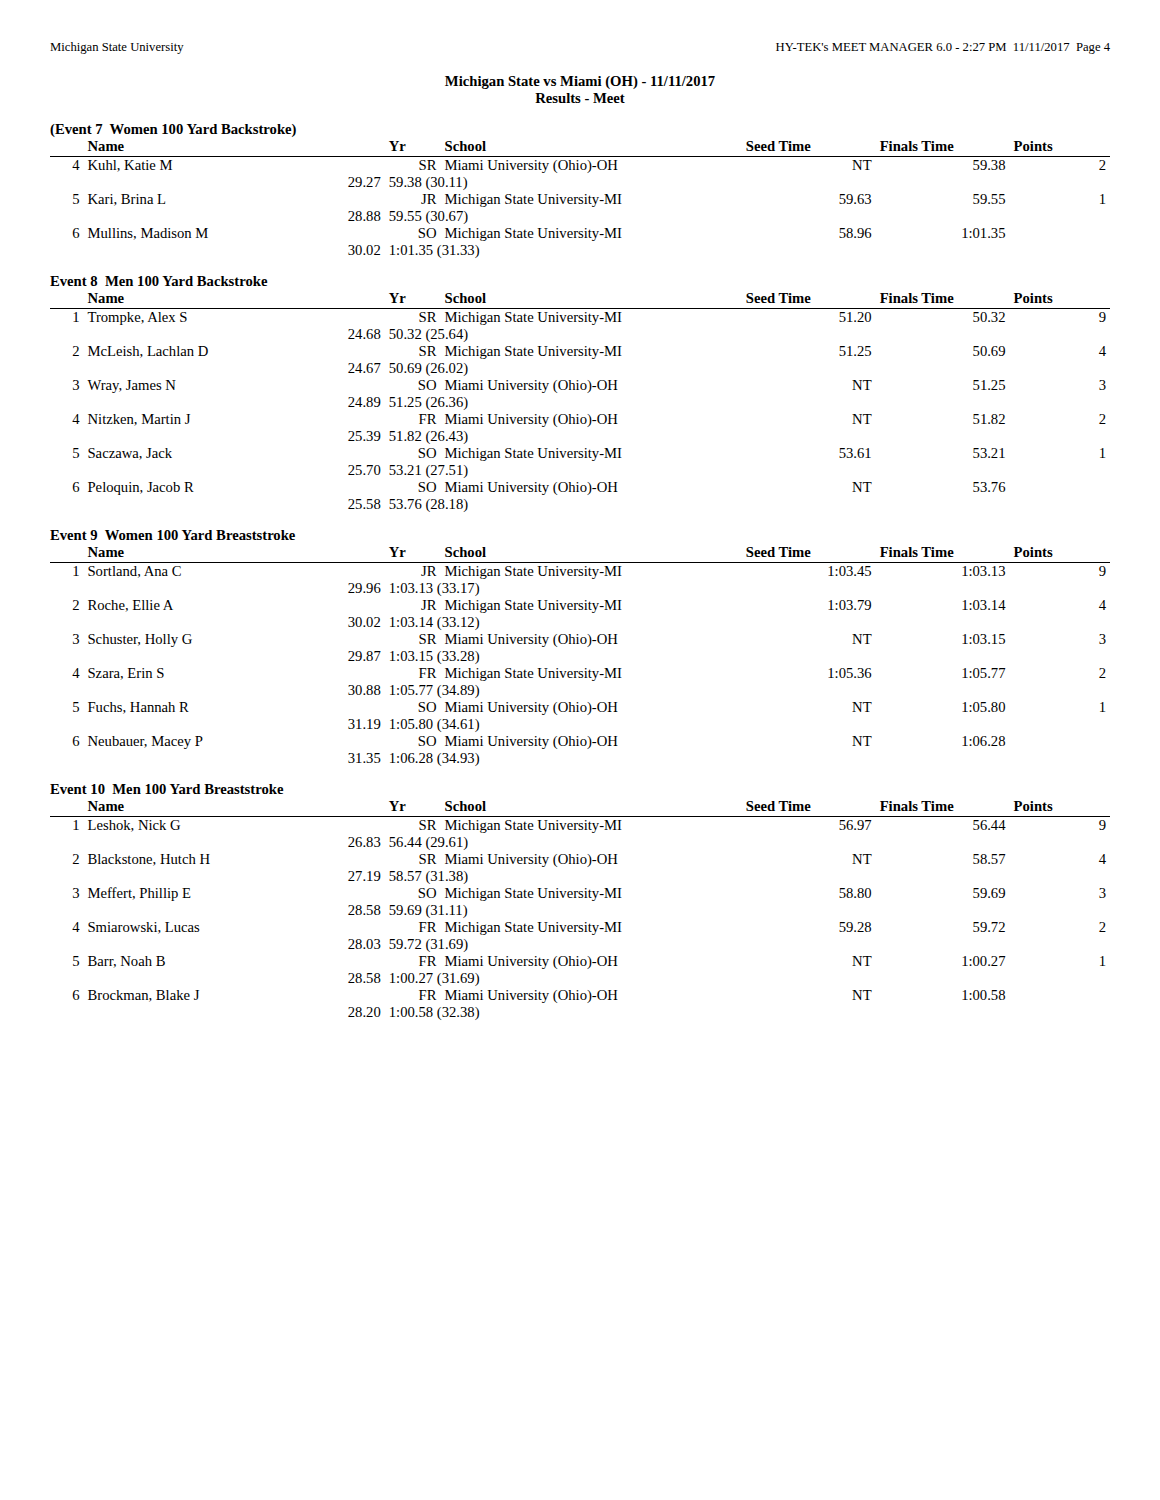Michigan State University
HY-TEK's MEET MANAGER 6.0 - 2:27 PM 11/11/2017 Page 4
Michigan State vs Miami (OH) - 11/11/2017
Results - Meet
(Event 7 Women 100 Yard Backstroke)
| | Name | Yr | School | Seed Time | Finals Time | Points |
| --- | --- | --- | --- | --- | --- | --- |
| 4 | Kuhl, Katie M | SR | Miami University (Ohio)-OH | NT | 59.38 | 2 |
| | 29.27 | 59.38 (30.11) | |
| 5 | Kari, Brina L | JR | Michigan State University-MI | 59.63 | 59.55 | 1 |
| | 28.88 | 59.55 (30.67) | |
| 6 | Mullins, Madison M | SO | Michigan State University-MI | 58.96 | 1:01.35 | |
| | 30.02 | 1:01.35 (31.33) | |
Event 8 Men 100 Yard Backstroke
| | Name | Yr | School | Seed Time | Finals Time | Points |
| --- | --- | --- | --- | --- | --- | --- |
| 1 | Trompke, Alex S | SR | Michigan State University-MI | 51.20 | 50.32 | 9 |
| | 24.68 | 50.32 (25.64) | |
| 2 | McLeish, Lachlan D | SR | Michigan State University-MI | 51.25 | 50.69 | 4 |
| | 24.67 | 50.69 (26.02) | |
| 3 | Wray, James N | SO | Miami University (Ohio)-OH | NT | 51.25 | 3 |
| | 24.89 | 51.25 (26.36) | |
| 4 | Nitzken, Martin J | FR | Miami University (Ohio)-OH | NT | 51.82 | 2 |
| | 25.39 | 51.82 (26.43) | |
| 5 | Saczawa, Jack | SO | Michigan State University-MI | 53.61 | 53.21 | 1 |
| | 25.70 | 53.21 (27.51) | |
| 6 | Peloquin, Jacob R | SO | Miami University (Ohio)-OH | NT | 53.76 | |
| | 25.58 | 53.76 (28.18) | |
Event 9 Women 100 Yard Breaststroke
| | Name | Yr | School | Seed Time | Finals Time | Points |
| --- | --- | --- | --- | --- | --- | --- |
| 1 | Sortland, Ana C | JR | Michigan State University-MI | 1:03.45 | 1:03.13 | 9 |
| | 29.96 | 1:03.13 (33.17) | |
| 2 | Roche, Ellie A | JR | Michigan State University-MI | 1:03.79 | 1:03.14 | 4 |
| | 30.02 | 1:03.14 (33.12) | |
| 3 | Schuster, Holly G | SR | Miami University (Ohio)-OH | NT | 1:03.15 | 3 |
| | 29.87 | 1:03.15 (33.28) | |
| 4 | Szara, Erin S | FR | Michigan State University-MI | 1:05.36 | 1:05.77 | 2 |
| | 30.88 | 1:05.77 (34.89) | |
| 5 | Fuchs, Hannah R | SO | Miami University (Ohio)-OH | NT | 1:05.80 | 1 |
| | 31.19 | 1:05.80 (34.61) | |
| 6 | Neubauer, Macey P | SO | Miami University (Ohio)-OH | NT | 1:06.28 | |
| | 31.35 | 1:06.28 (34.93) | |
Event 10 Men 100 Yard Breaststroke
| | Name | Yr | School | Seed Time | Finals Time | Points |
| --- | --- | --- | --- | --- | --- | --- |
| 1 | Leshok, Nick G | SR | Michigan State University-MI | 56.97 | 56.44 | 9 |
| | 26.83 | 56.44 (29.61) | |
| 2 | Blackstone, Hutch H | SR | Miami University (Ohio)-OH | NT | 58.57 | 4 |
| | 27.19 | 58.57 (31.38) | |
| 3 | Meffert, Phillip E | SO | Michigan State University-MI | 58.80 | 59.69 | 3 |
| | 28.58 | 59.69 (31.11) | |
| 4 | Smiarowski, Lucas | FR | Michigan State University-MI | 59.28 | 59.72 | 2 |
| | 28.03 | 59.72 (31.69) | |
| 5 | Barr, Noah B | FR | Miami University (Ohio)-OH | NT | 1:00.27 | 1 |
| | 28.58 | 1:00.27 (31.69) | |
| 6 | Brockman, Blake J | FR | Miami University (Ohio)-OH | NT | 1:00.58 | |
| | 28.20 | 1:00.58 (32.38) | |